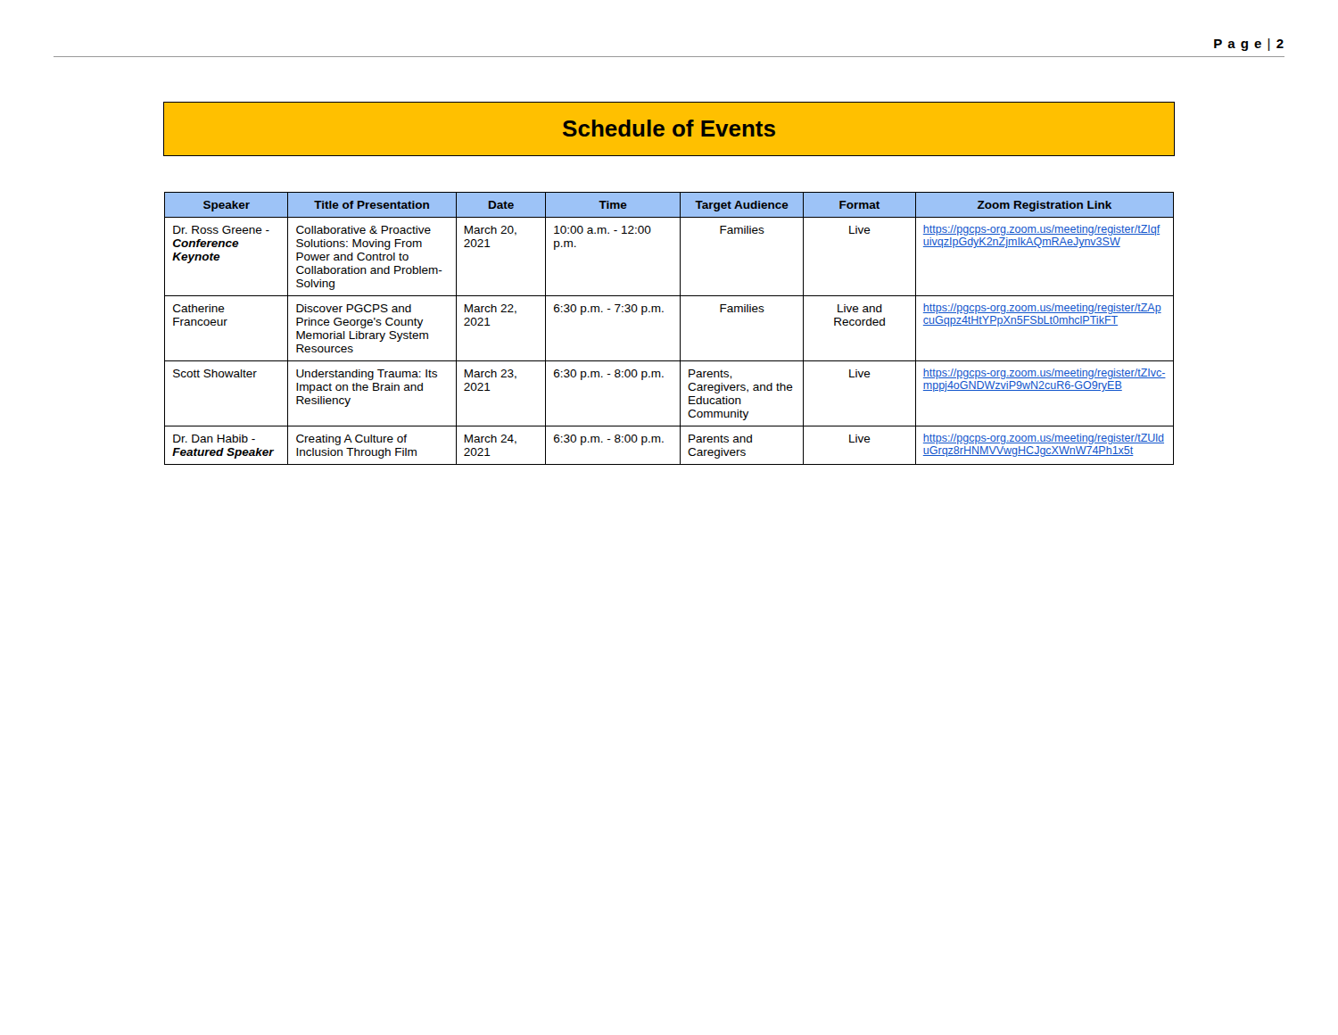P a g e | 2
Schedule of Events
| Speaker | Title of Presentation | Date | Time | Target Audience | Format | Zoom Registration Link |
| --- | --- | --- | --- | --- | --- | --- |
| Dr. Ross Greene - Conference Keynote | Collaborative & Proactive Solutions: Moving From Power and Control to Collaboration and Problem-Solving | March 20, 2021 | 10:00 a.m. - 12:00 p.m. | Families | Live | https://pgcps-org.zoom.us/meeting/register/tZIqfuivqzIpGdyK2nZjmIkAQmRAeJynv3SW |
| Catherine Francoeur | Discover PGCPS and Prince George's County Memorial Library System Resources | March 22, 2021 | 6:30 p.m. - 7:30 p.m. | Families | Live and Recorded | https://pgcps-org.zoom.us/meeting/register/tZApcuGqpz4tHtYPpXn5FSbLt0mhclPTikFT |
| Scott Showalter | Understanding Trauma: Its Impact on the Brain and Resiliency | March 23, 2021 | 6:30 p.m. - 8:00 p.m. | Parents, Caregivers, and the Education Community | Live | https://pgcps-org.zoom.us/meeting/register/tZIvc-mppj4oGNDWzviP9wN2cuR6-GO9ryEB |
| Dr. Dan Habib - Featured Speaker | Creating A Culture of Inclusion Through Film | March 24, 2021 | 6:30 p.m. - 8:00 p.m. | Parents and Caregivers | Live | https://pgcps-org.zoom.us/meeting/register/tZUlduGrqz8rHNMVVwgHCJgcXWnW74Ph1x5t |